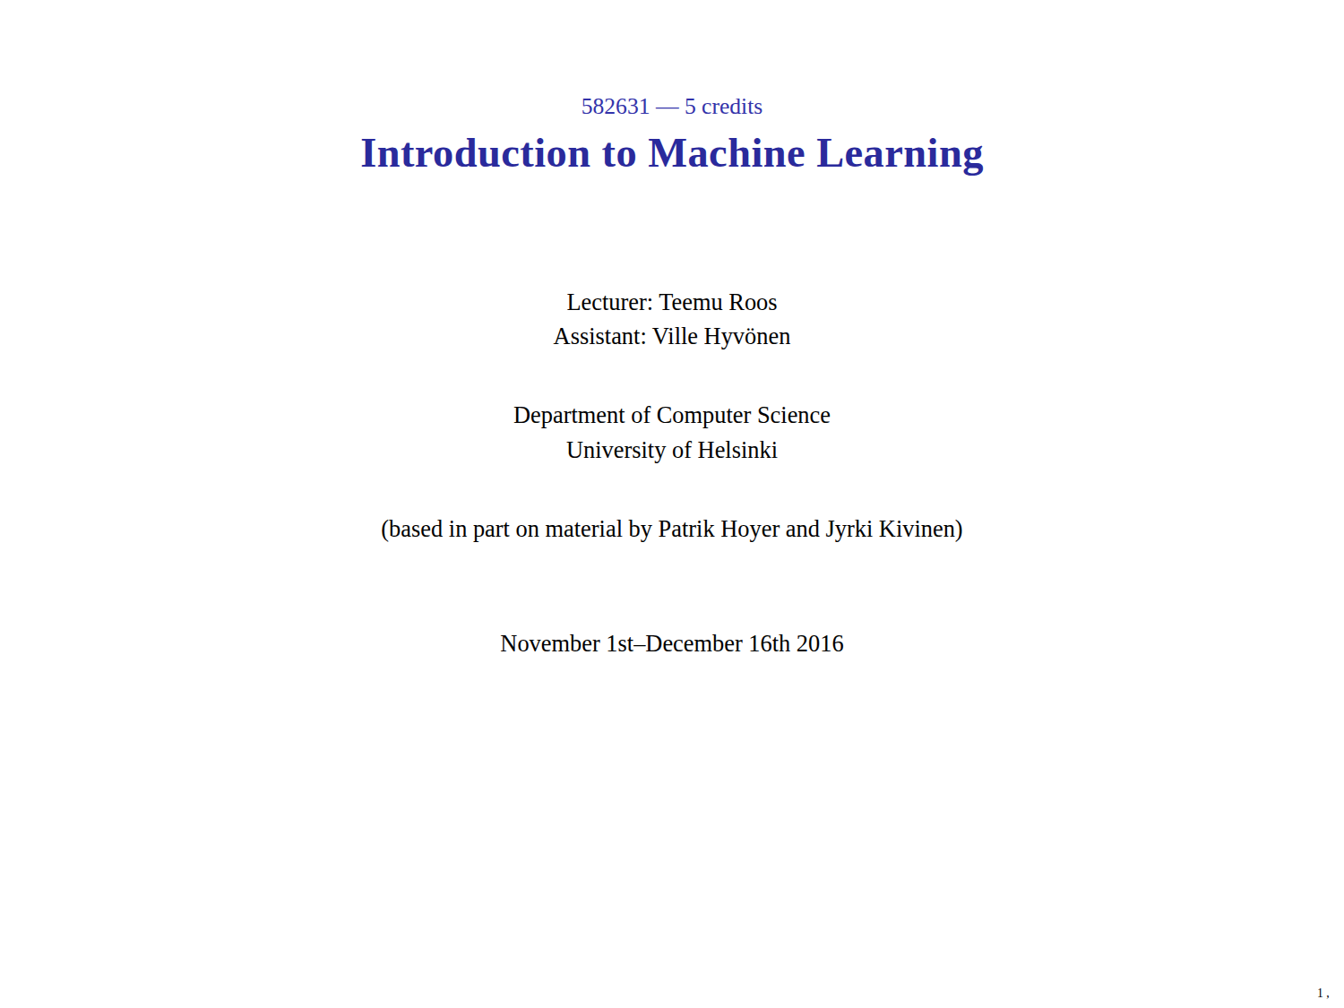582631 — 5 credits
Introduction to Machine Learning
Lecturer: Teemu Roos
Assistant: Ville Hyvönen
Department of Computer Science
University of Helsinki
(based in part on material by Patrik Hoyer and Jyrki Kivinen)
November 1st–December 16th 2016
1 ,